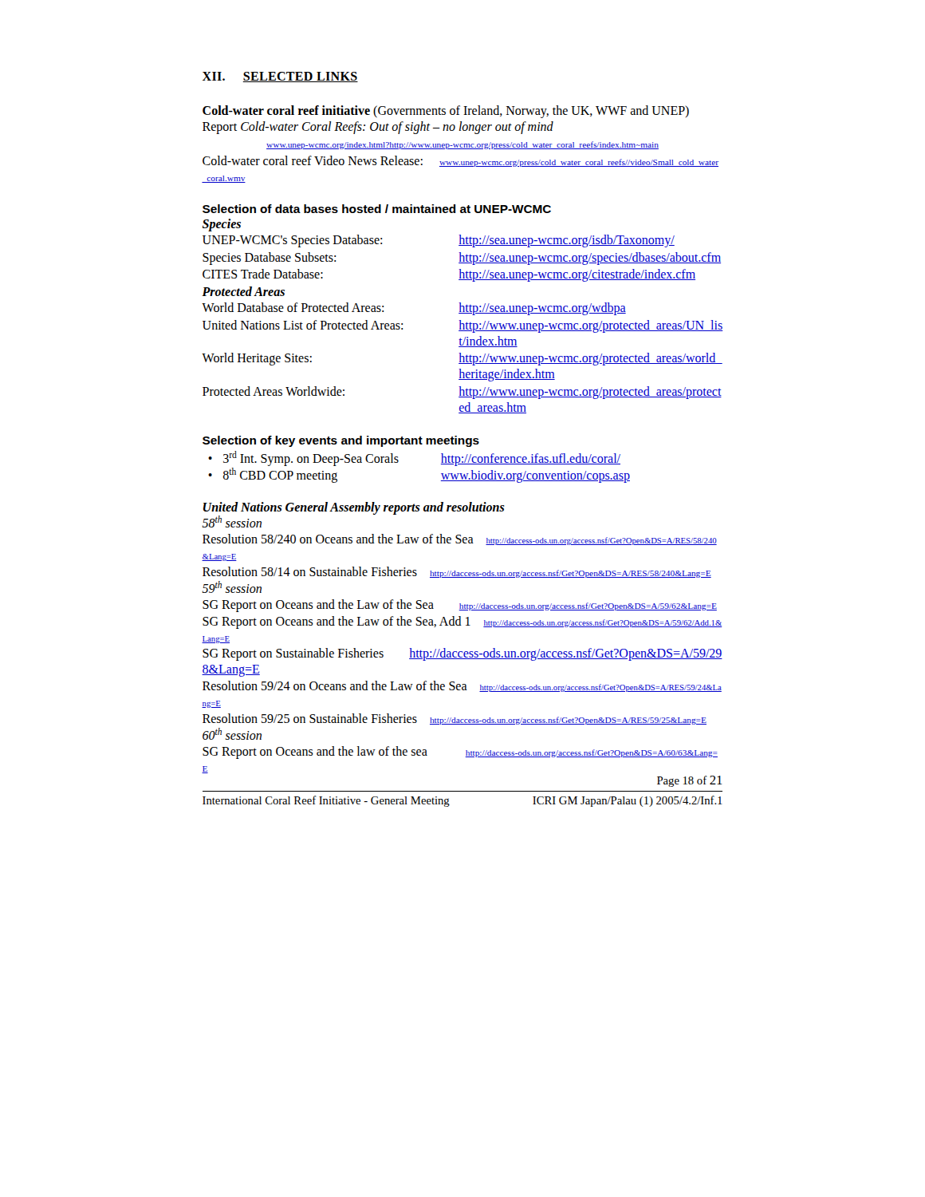XII. SELECTED LINKS
Cold-water coral reef initiative (Governments of Ireland, Norway, the UK, WWF and UNEP)
Report Cold-water Coral Reefs: Out of sight – no longer out of mind
www.unep-wcmc.org/index.html?http://www.unep-wcmc.org/press/cold_water_coral_reefs/index.htm~main
Cold-water coral reef Video News Release: www.unep-wcmc.org/press/cold_water_coral_reefs//video/Small_cold_water_coral.wmv
Selection of data bases hosted / maintained at UNEP-WCMC
Species
| UNEP-WCMC's Species Database: | http://sea.unep-wcmc.org/isdb/Taxonomy/ |
| Species Database Subsets: | http://sea.unep-wcmc.org/species/dbases/about.cfm |
| CITES Trade Database: | http://sea.unep-wcmc.org/citestrade/index.cfm |
Protected Areas
| World Database of Protected Areas: | http://sea.unep-wcmc.org/wdbpa |
| United Nations List of Protected Areas: | http://www.unep-wcmc.org/protected_areas/UN_list/index.htm |
| World Heritage Sites: | http://www.unep-wcmc.org/protected_areas/world_heritage/index.htm |
| Protected Areas Worldwide: | http://www.unep-wcmc.org/protected_areas/protected_areas.htm |
Selection of key events and important meetings
3rd Int. Symp. on Deep-Sea Corals http://conference.ifas.ufl.edu/coral/
8th CBD COP meeting www.biodiv.org/convention/cops.asp
United Nations General Assembly reports and resolutions
58th session
Resolution 58/240 on Oceans and the Law of the Sea http://daccess-ods.un.org/access.nsf/Get?Open&DS=A/RES/58/240&Lang=E
Resolution 58/14 on Sustainable Fisheries http://daccess-ods.un.org/access.nsf/Get?Open&DS=A/RES/58/240&Lang=E
59th session
SG Report on Oceans and the Law of the Sea http://daccess-ods.un.org/access.nsf/Get?Open&DS=A/59/62&Lang=E
SG Report on Oceans and the Law of the Sea, Add 1 http://daccess-ods.un.org/access.nsf/Get?Open&DS=A/59/62/Add.1&Lang=E
SG Report on Sustainable Fisheries http://daccess-ods.un.org/access.nsf/Get?Open&DS=A/59/298&Lang=E
Resolution 59/24 on Oceans and the Law of the Sea http://daccess-ods.un.org/access.nsf/Get?Open&DS=A/RES/59/24&Lang=E
Resolution 59/25 on Sustainable Fisheries http://daccess-ods.un.org/access.nsf/Get?Open&DS=A/RES/59/25&Lang=E
60th session
SG Report on Oceans and the law of the sea http://daccess-ods.un.org/access.nsf/Get?Open&DS=A/60/63&Lang=E
Page 18 of 21
International Coral Reef Initiative - General Meeting ICRI GM Japan/Palau (1) 2005/4.2/Inf.1